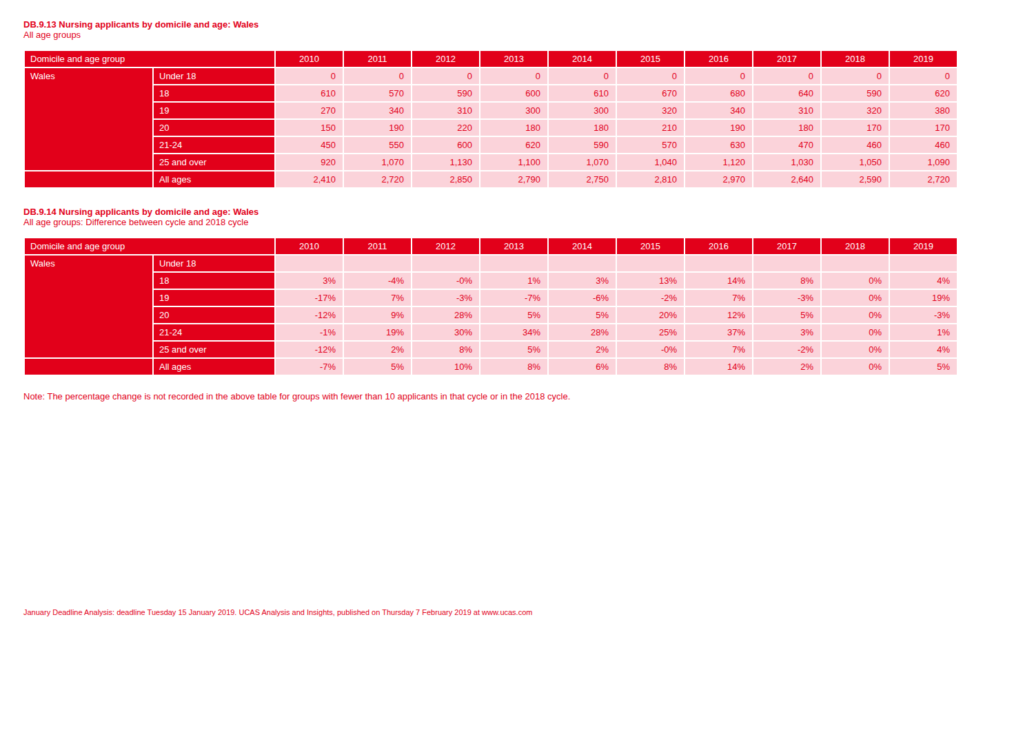DB.9.13 Nursing applicants by domicile and age: Wales
All age groups
| Domicile and age group | 2010 | 2011 | 2012 | 2013 | 2014 | 2015 | 2016 | 2017 | 2018 | 2019 |
| --- | --- | --- | --- | --- | --- | --- | --- | --- | --- | --- |
| Wales | Under 18 | 0 | 0 | 0 | 0 | 0 | 0 | 0 | 0 | 0 | 0 |
| 18 | 610 | 570 | 590 | 600 | 610 | 670 | 680 | 640 | 590 | 620 |
| 19 | 270 | 340 | 310 | 300 | 300 | 320 | 340 | 310 | 320 | 380 |
| 20 | 150 | 190 | 220 | 180 | 180 | 210 | 190 | 180 | 170 | 170 |
| 21-24 | 450 | 550 | 600 | 620 | 590 | 570 | 630 | 470 | 460 | 460 |
| 25 and over | 920 | 1,070 | 1,130 | 1,100 | 1,070 | 1,040 | 1,120 | 1,030 | 1,050 | 1,090 |
| | All ages | 2,410 | 2,720 | 2,850 | 2,790 | 2,750 | 2,810 | 2,970 | 2,640 | 2,590 | 2,720 |
DB.9.14 Nursing applicants by domicile and age: Wales
All age groups: Difference between cycle and 2018 cycle
| Domicile and age group | 2010 | 2011 | 2012 | 2013 | 2014 | 2015 | 2016 | 2017 | 2018 | 2019 |
| --- | --- | --- | --- | --- | --- | --- | --- | --- | --- | --- |
| Wales | Under 18 | | | | | | | | | | |
| 18 | 3% | -4% | -0% | 1% | 3% | 13% | 14% | 8% | 0% | 4% |
| 19 | -17% | 7% | -3% | -7% | -6% | -2% | 7% | -3% | 0% | 19% |
| 20 | -12% | 9% | 28% | 5% | 5% | 20% | 12% | 5% | 0% | -3% |
| 21-24 | -1% | 19% | 30% | 34% | 28% | 25% | 37% | 3% | 0% | 1% |
| 25 and over | -12% | 2% | 8% | 5% | 2% | -0% | 7% | -2% | 0% | 4% |
| | All ages | -7% | 5% | 10% | 8% | 6% | 8% | 14% | 2% | 0% | 5% |
Note: The percentage change is not recorded in the above table for groups with fewer than 10 applicants in that cycle or in the 2018 cycle.
January Deadline Analysis: deadline Tuesday 15 January 2019. UCAS Analysis and Insights, published on Thursday 7 February 2019 at www.ucas.com